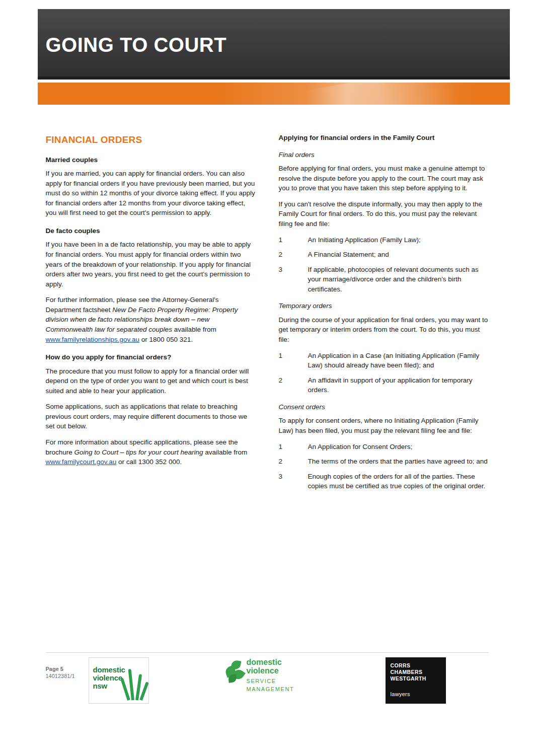GOING TO COURT
FINANCIAL ORDERS
Married couples
If you are married, you can apply for financial orders. You can also apply for financial orders if you have previously been married, but you must do so within 12 months of your divorce taking effect. If you apply for financial orders after 12 months from your divorce taking effect, you will first need to get the court's permission to apply.
De facto couples
If you have been in a de facto relationship, you may be able to apply for financial orders. You must apply for financial orders within two years of the breakdown of your relationship. If you apply for financial orders after two years, you first need to get the court's permission to apply.
For further information, please see the Attorney-General's Department factsheet New De Facto Property Regime: Property division when de facto relationships break down – new Commonwealth law for separated couples available from www.familyrelationships.gov.au or 1800 050 321.
How do you apply for financial orders?
The procedure that you must follow to apply for a financial order will depend on the type of order you want to get and which court is best suited and able to hear your application.
Some applications, such as applications that relate to breaching previous court orders, may require different documents to those we set out below.
For more information about specific applications, please see the brochure Going to Court – tips for your court hearing available from www.familycourt.gov.au or call 1300 352 000.
Applying for financial orders in the Family Court
Final orders
Before applying for final orders, you must make a genuine attempt to resolve the dispute before you apply to the court. The court may ask you to prove that you have taken this step before applying to it.
If you can't resolve the dispute informally, you may then apply to the Family Court for final orders. To do this, you must pay the relevant filing fee and file:
1 An Initiating Application (Family Law);
2 A Financial Statement; and
3 If applicable, photocopies of relevant documents such as your marriage/divorce order and the children's birth certificates.
Temporary orders
During the course of your application for final orders, you may want to get temporary or interim orders from the court. To do this, you must file:
1 An Application in a Case (an Initiating Application (Family Law) should already have been filed); and
2 An affidavit in support of your application for temporary orders.
Consent orders
To apply for consent orders, where no Initiating Application (Family Law) has been filed, you must pay the relevant filing fee and file:
1 An Application for Consent Orders;
2 The terms of the orders that the parties have agreed to; and
3 Enough copies of the orders for all of the parties. These copies must be certified as true copies of the original order.
Page 5
14012381/1
domestic
violence
nsw
domestic
violence
SERVICE
MANAGEMENT
CORRS
CHAMBERS
WESTGARTH
lawyers